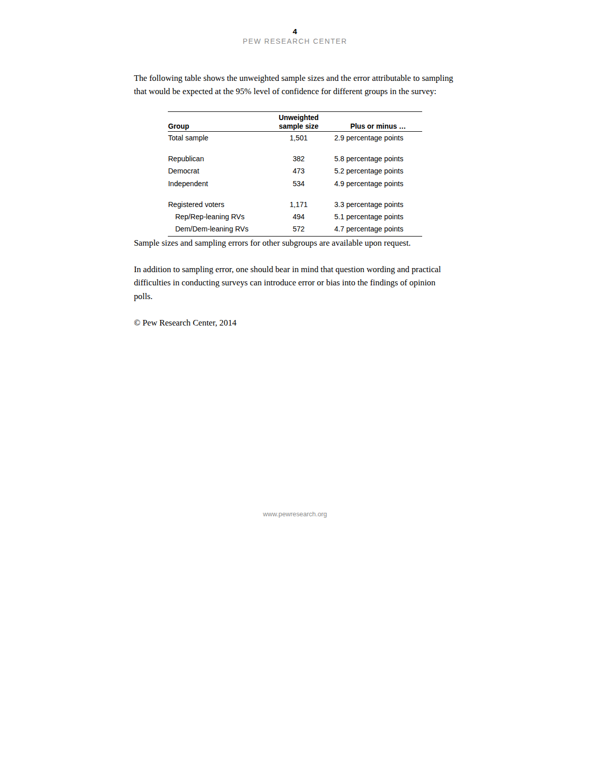4
PEW RESEARCH CENTER
The following table shows the unweighted sample sizes and the error attributable to sampling that would be expected at the 95% level of confidence for different groups in the survey:
| Group | Unweighted sample size | Plus or minus … |
| --- | --- | --- |
| Total sample | 1,501 | 2.9 percentage points |
| Republican | 382 | 5.8 percentage points |
| Democrat | 473 | 5.2 percentage points |
| Independent | 534 | 4.9 percentage points |
| Registered voters | 1,171 | 3.3 percentage points |
| Rep/Rep-leaning RVs | 494 | 5.1 percentage points |
| Dem/Dem-leaning RVs | 572 | 4.7 percentage points |
Sample sizes and sampling errors for other subgroups are available upon request.
In addition to sampling error, one should bear in mind that question wording and practical difficulties in conducting surveys can introduce error or bias into the findings of opinion polls.
© Pew Research Center, 2014
www.pewresearch.org